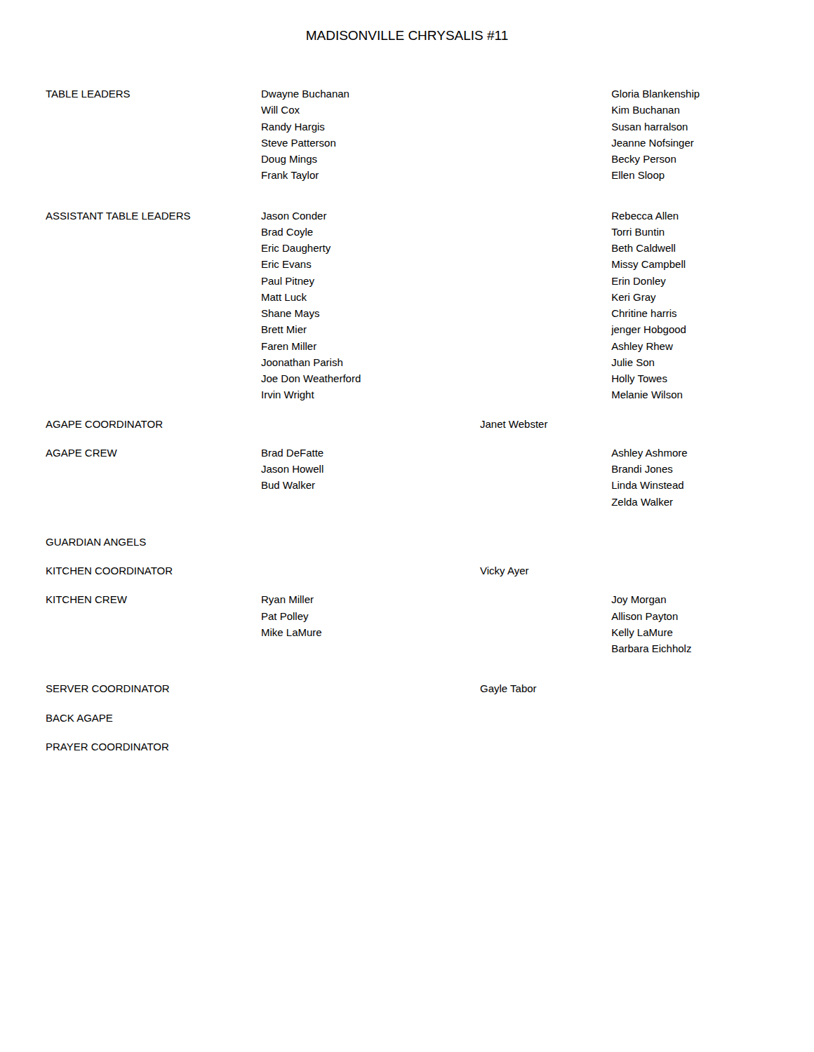MADISONVILLE CHRYSALIS #11
| TABLE LEADERS | Dwayne Buchanan Will Cox Randy Hargis Steve Patterson Doug Mings Frank Taylor | | Gloria Blankenship Kim Buchanan Susan harralson Jeanne Nofsinger Becky Person Ellen Sloop |
| ASSISTANT TABLE LEADERS | Jason Conder Brad Coyle Eric Daugherty Eric Evans Paul Pitney Matt Luck Shane Mays Brett Mier Faren Miller Joonathan Parish Joe Don Weatherford Irvin Wright | | Rebecca Allen Torri Buntin Beth Caldwell Missy Campbell Erin Donley Keri Gray Chritine harris jenger Hobgood Ashley Rhew Julie Son Holly Towes Melanie Wilson |
| AGAPE COORDINATOR | | Janet Webster | |
| AGAPE CREW | Brad DeFatte Jason Howell Bud Walker | | Ashley Ashmore Brandi Jones Linda Winstead Zelda Walker |
| GUARDIAN ANGELS | | | |
| KITCHEN COORDINATOR | | Vicky Ayer | |
| KITCHEN CREW | Ryan Miller Pat Polley Mike LaMure | | Joy Morgan Allison Payton Kelly LaMure Barbara Eichholz |
| SERVER COORDINATOR | | Gayle Tabor | |
| BACK AGAPE | | | |
| PRAYER COORDINATOR | | | |